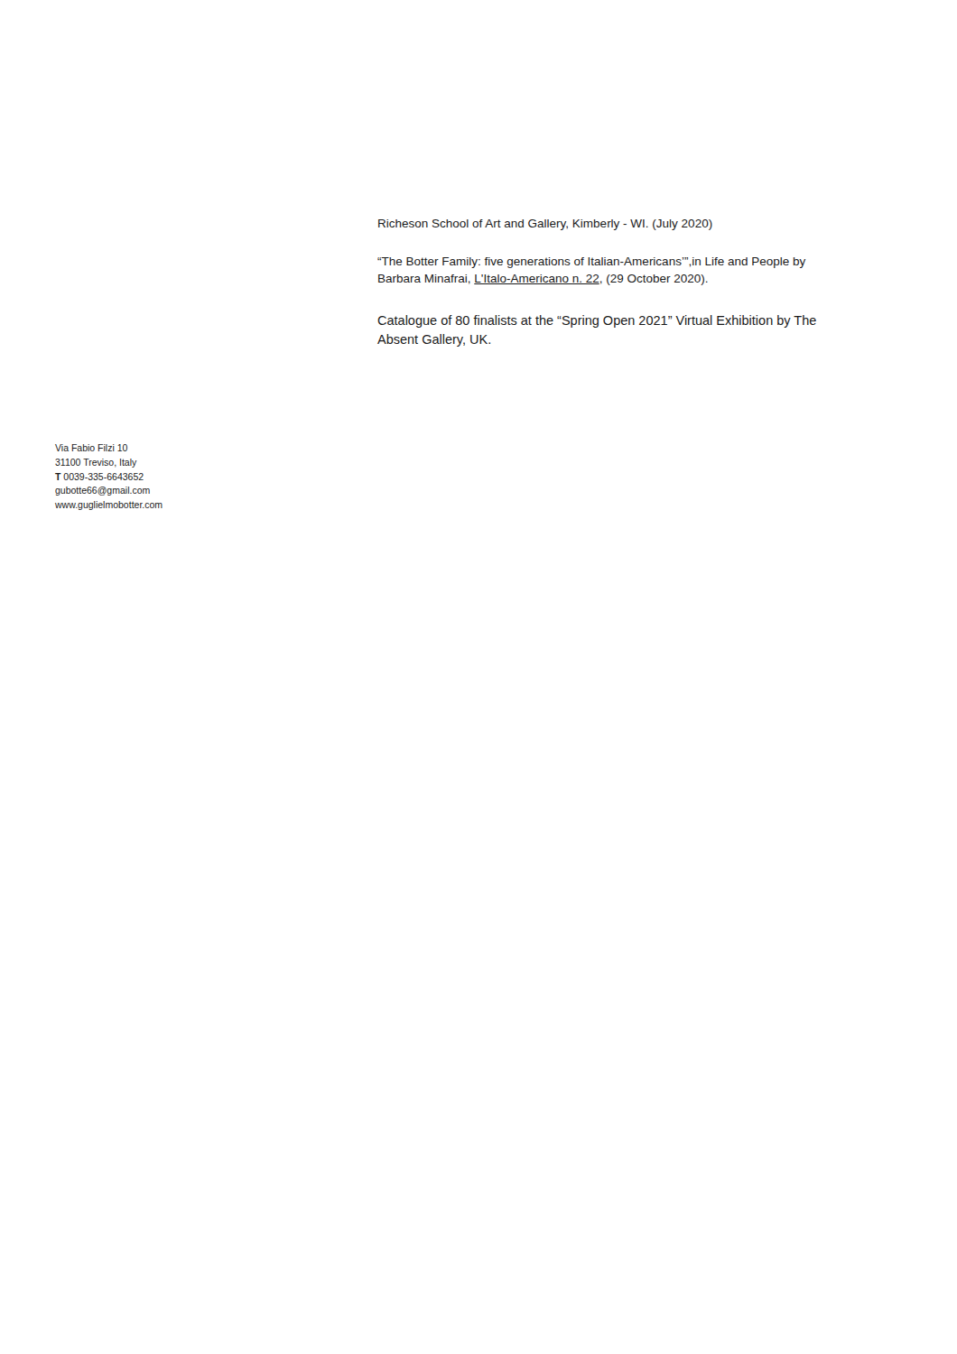Richeson School of Art and Gallery, Kimberly - WI. (July 2020)
“The Botter Family: five generations of Italian-Americans’”,in Life and People by Barbara Minafrai, L'Italo-Americano n. 22, (29 October 2020).
Catalogue of 80 finalists at the “Spring Open 2021” Virtual Exhibition by The Absent Gallery, UK.
Via Fabio Filzi 10
31100 Treviso, Italy
T 0039-335-6643652
gubotte66@gmail.com
www.guglielmobotter.com